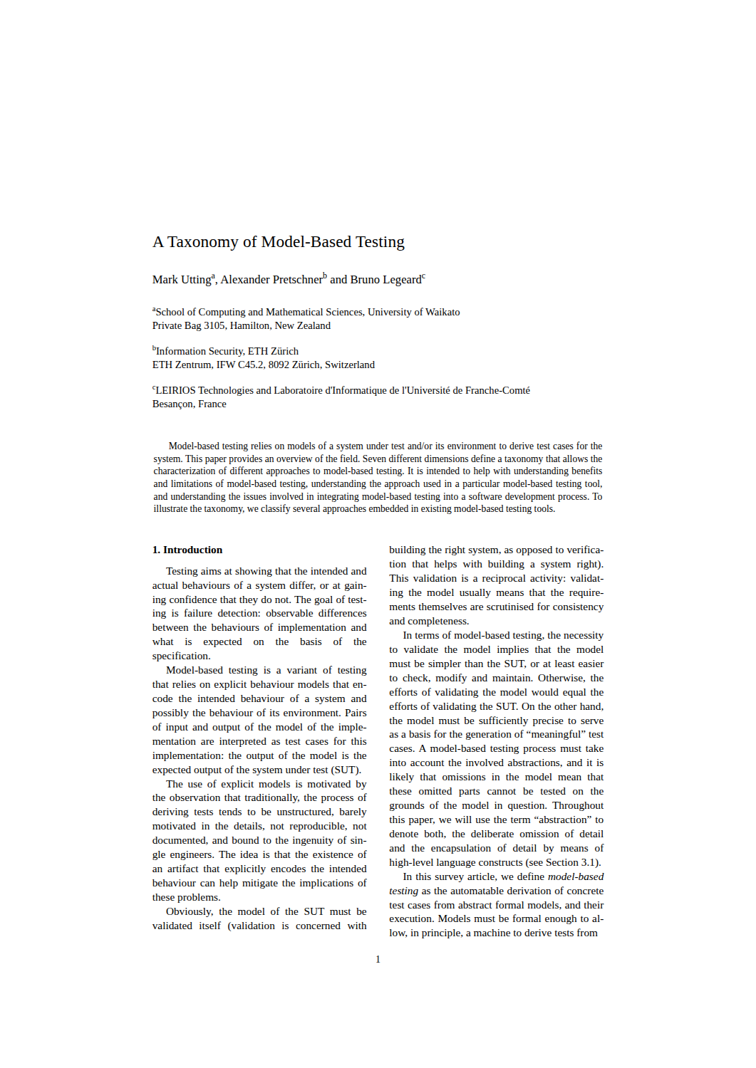A Taxonomy of Model-Based Testing
Mark Uttinga, Alexander Pretschnerb and Bruno Legeardc
aSchool of Computing and Mathematical Sciences, University of Waikato
Private Bag 3105, Hamilton, New Zealand
bInformation Security, ETH Zürich
ETH Zentrum, IFW C45.2, 8092 Zürich, Switzerland
cLEIRIOS Technologies and Laboratoire d'Informatique de l'Université de Franche-Comté
Besançon, France
Model-based testing relies on models of a system under test and/or its environment to derive test cases for the system. This paper provides an overview of the field. Seven different dimensions define a taxonomy that allows the characterization of different approaches to model-based testing. It is intended to help with understanding benefits and limitations of model-based testing, understanding the approach used in a particular model-based testing tool, and understanding the issues involved in integrating model-based testing into a software development process. To illustrate the taxonomy, we classify several approaches embedded in existing model-based testing tools.
1. Introduction
Testing aims at showing that the intended and actual behaviours of a system differ, or at gaining confidence that they do not. The goal of testing is failure detection: observable differences between the behaviours of implementation and what is expected on the basis of the specification.
Model-based testing is a variant of testing that relies on explicit behaviour models that encode the intended behaviour of a system and possibly the behaviour of its environment. Pairs of input and output of the model of the implementation are interpreted as test cases for this implementation: the output of the model is the expected output of the system under test (SUT).
The use of explicit models is motivated by the observation that traditionally, the process of deriving tests tends to be unstructured, barely motivated in the details, not reproducible, not documented, and bound to the ingenuity of single engineers. The idea is that the existence of an artifact that explicitly encodes the intended behaviour can help mitigate the implications of these problems.
Obviously, the model of the SUT must be validated itself (validation is concerned with building the right system, as opposed to verification that helps with building a system right). This validation is a reciprocal activity: validating the model usually means that the requirements themselves are scrutinised for consistency and completeness.
In terms of model-based testing, the necessity to validate the model implies that the model must be simpler than the SUT, or at least easier to check, modify and maintain. Otherwise, the efforts of validating the model would equal the efforts of validating the SUT. On the other hand, the model must be sufficiently precise to serve as a basis for the generation of “meaningful” test cases. A model-based testing process must take into account the involved abstractions, and it is likely that omissions in the model mean that these omitted parts cannot be tested on the grounds of the model in question. Throughout this paper, we will use the term “abstraction” to denote both, the deliberate omission of detail and the encapsulation of detail by means of high-level language constructs (see Section 3.1).
In this survey article, we define model-based testing as the automatable derivation of concrete test cases from abstract formal models, and their execution. Models must be formal enough to allow, in principle, a machine to derive tests from
1